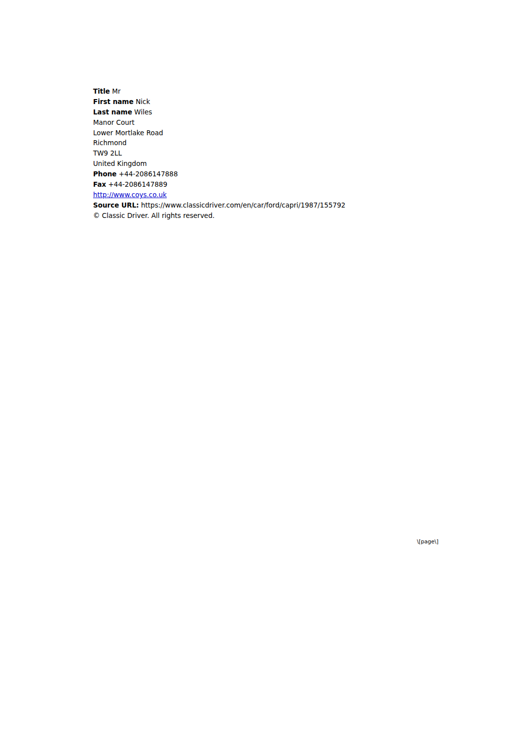Title Mr
First name Nick
Last name Wiles
Manor Court
Lower Mortlake Road
Richmond
TW9 2LL
United Kingdom
Phone +44-2086147888
Fax +44-2086147889
http://www.coys.co.uk
Source URL: https://www.classicdriver.com/en/car/ford/capri/1987/155792
© Classic Driver. All rights reserved.
\[page\]